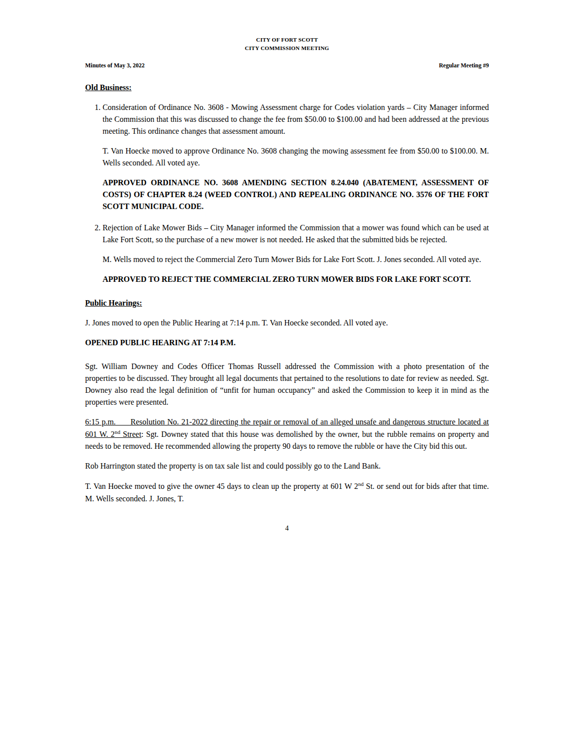CITY OF FORT SCOTT CITY COMMISSION MEETING
Minutes of May 3, 2022 Regular Meeting #9
Old Business:
Consideration of Ordinance No. 3608 - Mowing Assessment charge for Codes violation yards – City Manager informed the Commission that this was discussed to change the fee from $50.00 to $100.00 and had been addressed at the previous meeting. This ordinance changes that assessment amount.
T. Van Hoecke moved to approve Ordinance No. 3608 changing the mowing assessment fee from $50.00 to $100.00. M. Wells seconded. All voted aye.
Approved Ordinance No. 3608 amending Section 8.24.040 (Abatement, Assessment of Costs) of Chapter 8.24 (Weed Control) and repealing Ordinance No. 3576 of the Fort Scott Municipal Code.
Rejection of Lake Mower Bids – City Manager informed the Commission that a mower was found which can be used at Lake Fort Scott, so the purchase of a new mower is not needed. He asked that the submitted bids be rejected.
M. Wells moved to reject the Commercial Zero Turn Mower Bids for Lake Fort Scott. J. Jones seconded. All voted aye.
Approved to reject the Commercial Zero Turn Mower Bids for Lake Fort Scott.
Public Hearings:
J. Jones moved to open the Public Hearing at 7:14 p.m. T. Van Hoecke seconded. All voted aye.
Opened Public Hearing at 7:14 P.M.
Sgt. William Downey and Codes Officer Thomas Russell addressed the Commission with a photo presentation of the properties to be discussed. They brought all legal documents that pertained to the resolutions to date for review as needed. Sgt. Downey also read the legal definition of “unfit for human occupancy” and asked the Commission to keep it in mind as the properties were presented.
6:15 p.m. Resolution No. 21-2022 directing the repair or removal of an alleged unsafe and dangerous structure located at 601 W. 2nd Street: Sgt. Downey stated that this house was demolished by the owner, but the rubble remains on property and needs to be removed. He recommended allowing the property 90 days to remove the rubble or have the City bid this out.
Rob Harrington stated the property is on tax sale list and could possibly go to the Land Bank.
T. Van Hoecke moved to give the owner 45 days to clean up the property at 601 W 2nd St. or send out for bids after that time. M. Wells seconded. J. Jones, T.
4